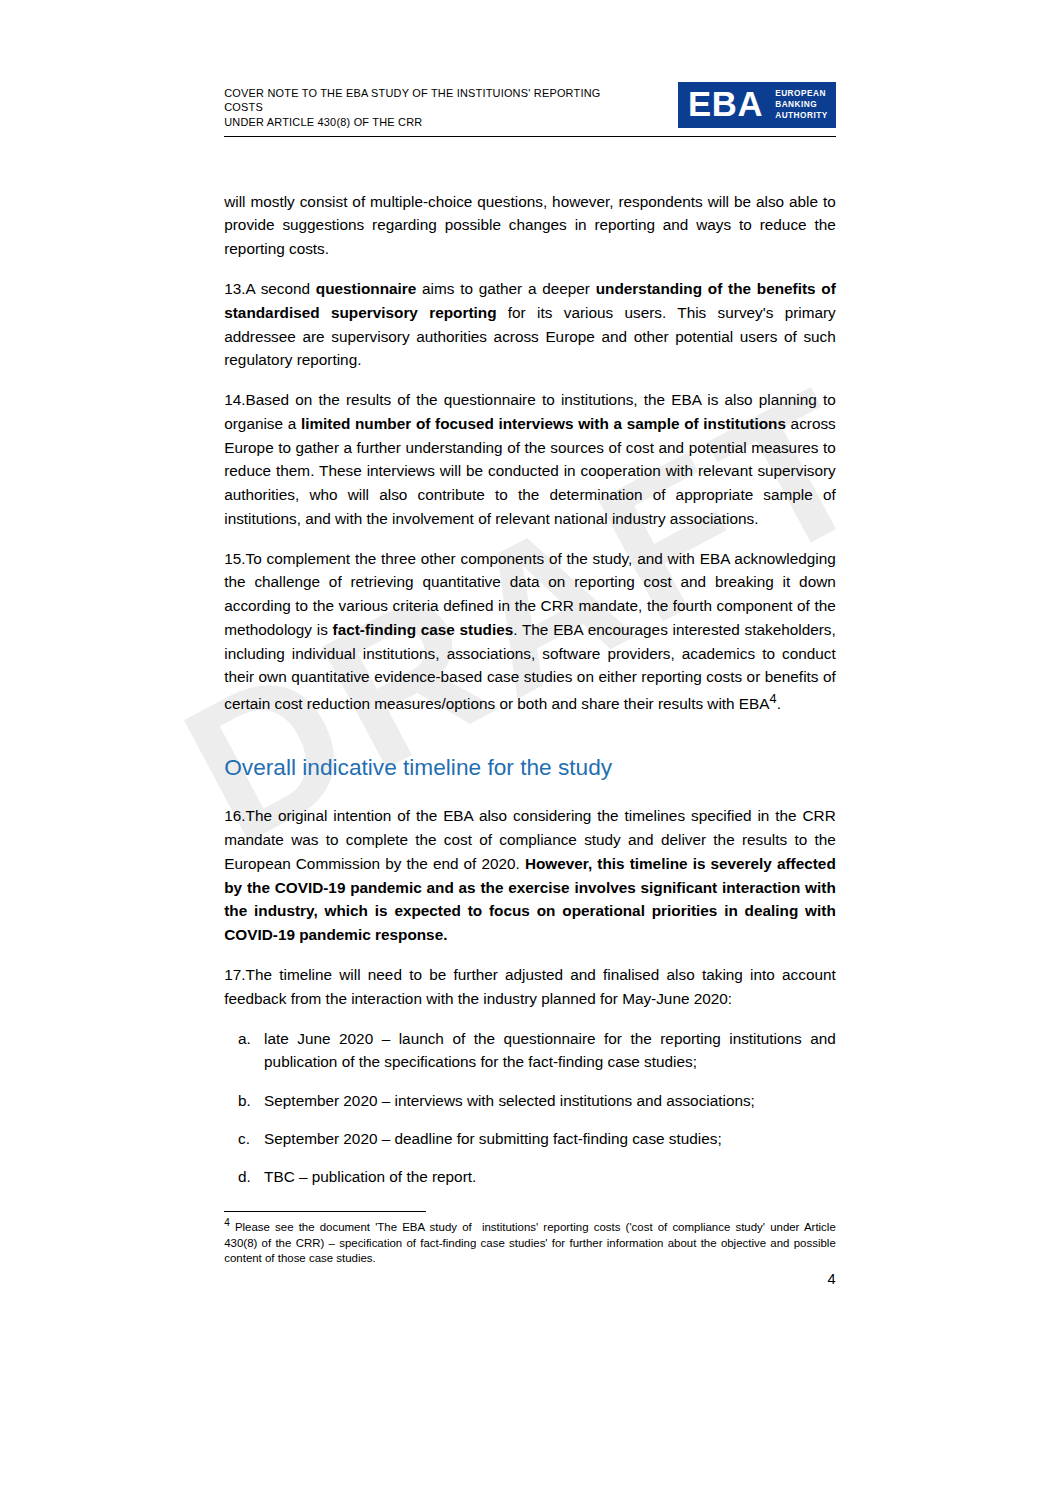Cover note to the EBA study of the instituions' reporting costs
under Article 430(8) of the CRR
EBA
EUROPEAN BANKING AUTHORITY
DRAFT
will mostly consist of multiple-choice questions, however, respondents will be also able to provide suggestions regarding possible changes in reporting and ways to reduce the reporting costs.
13. A second questionnaire aims to gather a deeper understanding of the benefits of standardised supervisory reporting for its various users. This survey's primary addressee are supervisory authorities across Europe and other potential users of such regulatory reporting.
14. Based on the results of the questionnaire to institutions, the EBA is also planning to organise a limited number of focused interviews with a sample of institutions across Europe to gather a further understanding of the sources of cost and potential measures to reduce them. These interviews will be conducted in cooperation with relevant supervisory authorities, who will also contribute to the determination of appropriate sample of institutions, and with the involvement of relevant national industry associations.
15. To complement the three other components of the study, and with EBA acknowledging the challenge of retrieving quantitative data on reporting cost and breaking it down according to the various criteria defined in the CRR mandate, the fourth component of the methodology is fact-finding case studies. The EBA encourages interested stakeholders, including individual institutions, associations, software providers, academics to conduct their own quantitative evidence-based case studies on either reporting costs or benefits of certain cost reduction measures/options or both and share their results with EBA4.
Overall indicative timeline for the study
16. The original intention of the EBA also considering the timelines specified in the CRR mandate was to complete the cost of compliance study and deliver the results to the European Commission by the end of 2020. However, this timeline is severely affected by the COVID-19 pandemic and as the exercise involves significant interaction with the industry, which is expected to focus on operational priorities in dealing with COVID-19 pandemic response.
17. The timeline will need to be further adjusted and finalised also taking into account feedback from the interaction with the industry planned for May-June 2020:
a. late June 2020 – launch of the questionnaire for the reporting institutions and publication of the specifications for the fact-finding case studies;
b. September 2020 – interviews with selected institutions and associations;
c. September 2020 – deadline for submitting fact-finding case studies;
d. TBC – publication of the report.
4 Please see the document 'The EBA study of institutions' reporting costs ('cost of compliance study' under Article 430(8) of the CRR) – specification of fact-finding case studies' for further information about the objective and possible content of those case studies.
4